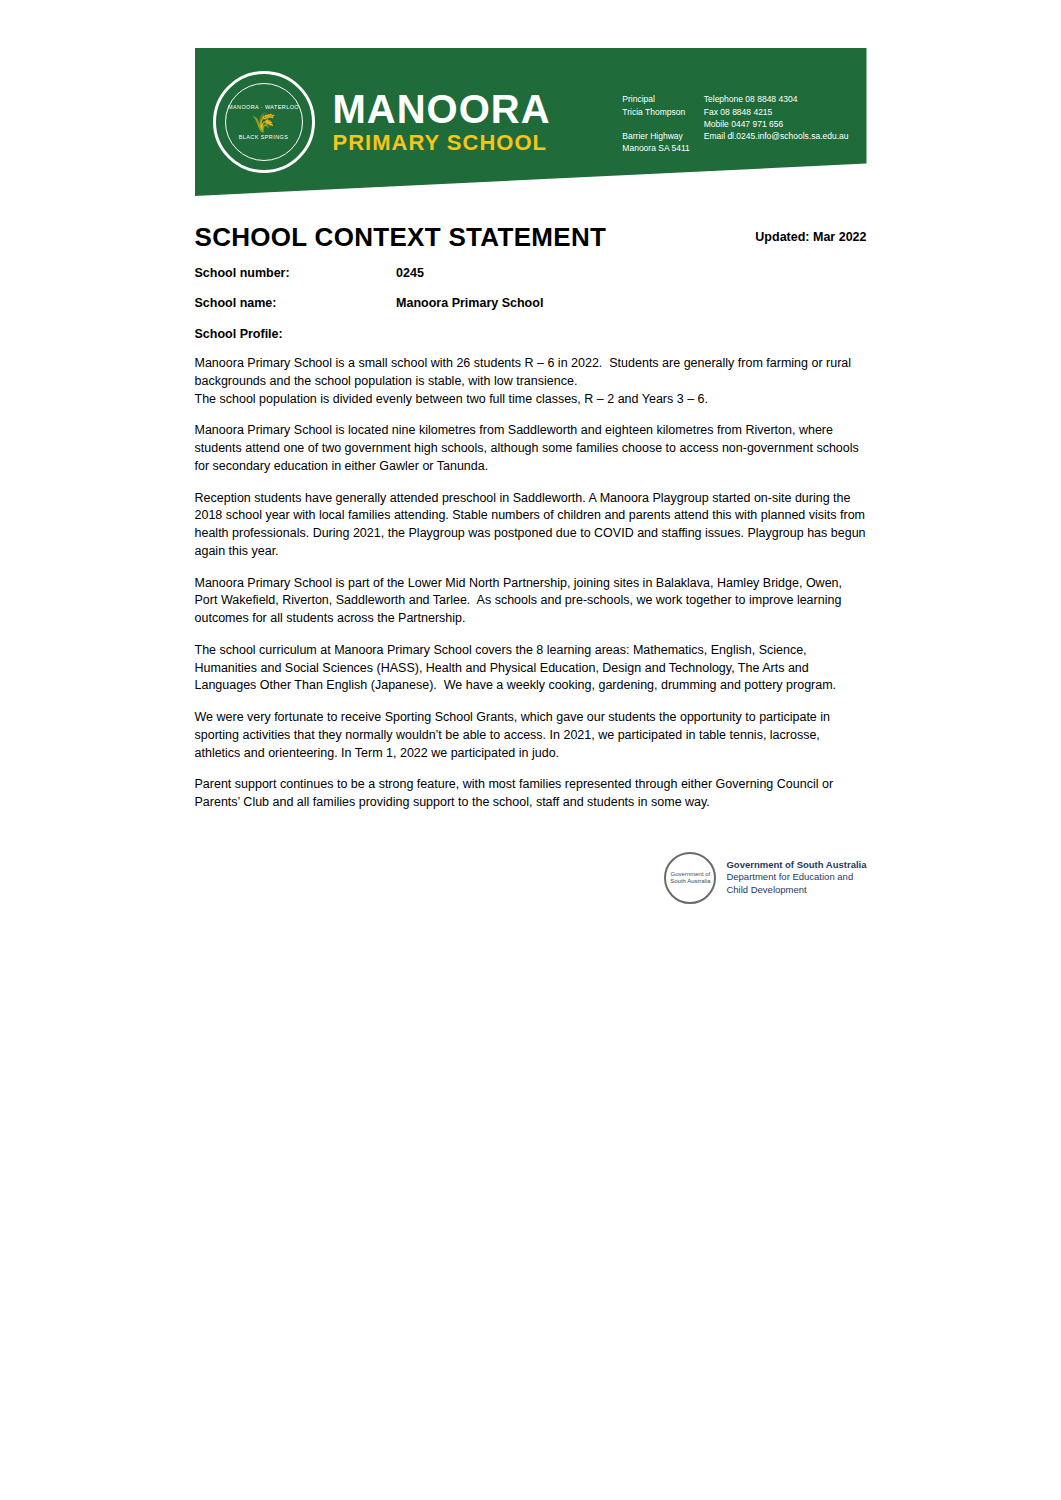Manoora · Waterloo
🌾
Black Springs
MANOORA
PRIMARY SCHOOL
Principal
Tricia Thompson
Barrier Highway
Manoora SA 5411
Telephone 08 8848 4304
Fax 08 8848 4215
Mobile 0447 971 656
Email dl.0245.info@schools.sa.edu.au
SCHOOL CONTEXT STATEMENT
Updated: Mar 2022
| School number: | 0245 |
| School name: | Manoora Primary School |
School Profile:
Manoora Primary School is a small school with 26 students R – 6 in 2022. Students are generally from farming or rural backgrounds and the school population is stable, with low transience.
The school population is divided evenly between two full time classes, R – 2 and Years 3 – 6.
Manoora Primary School is located nine kilometres from Saddleworth and eighteen kilometres from Riverton, where students attend one of two government high schools, although some families choose to access non-government schools for secondary education in either Gawler or Tanunda.
Reception students have generally attended preschool in Saddleworth. A Manoora Playgroup started on-site during the 2018 school year with local families attending. Stable numbers of children and parents attend this with planned visits from health professionals. During 2021, the Playgroup was postponed due to COVID and staffing issues. Playgroup has begun again this year.
Manoora Primary School is part of the Lower Mid North Partnership, joining sites in Balaklava, Hamley Bridge, Owen, Port Wakefield, Riverton, Saddleworth and Tarlee. As schools and pre-schools, we work together to improve learning outcomes for all students across the Partnership.
The school curriculum at Manoora Primary School covers the 8 learning areas: Mathematics, English, Science, Humanities and Social Sciences (HASS), Health and Physical Education, Design and Technology, The Arts and Languages Other Than English (Japanese). We have a weekly cooking, gardening, drumming and pottery program.
We were very fortunate to receive Sporting School Grants, which gave our students the opportunity to participate in sporting activities that they normally wouldn’t be able to access. In 2021, we participated in table tennis, lacrosse, athletics and orienteering. In Term 1, 2022 we participated in judo.
Parent support continues to be a strong feature, with most families represented through either Governing Council or Parents’ Club and all families providing support to the school, staff and students in some way.
Government of South Australia
Government of South Australia
Department for Education and
Child Development